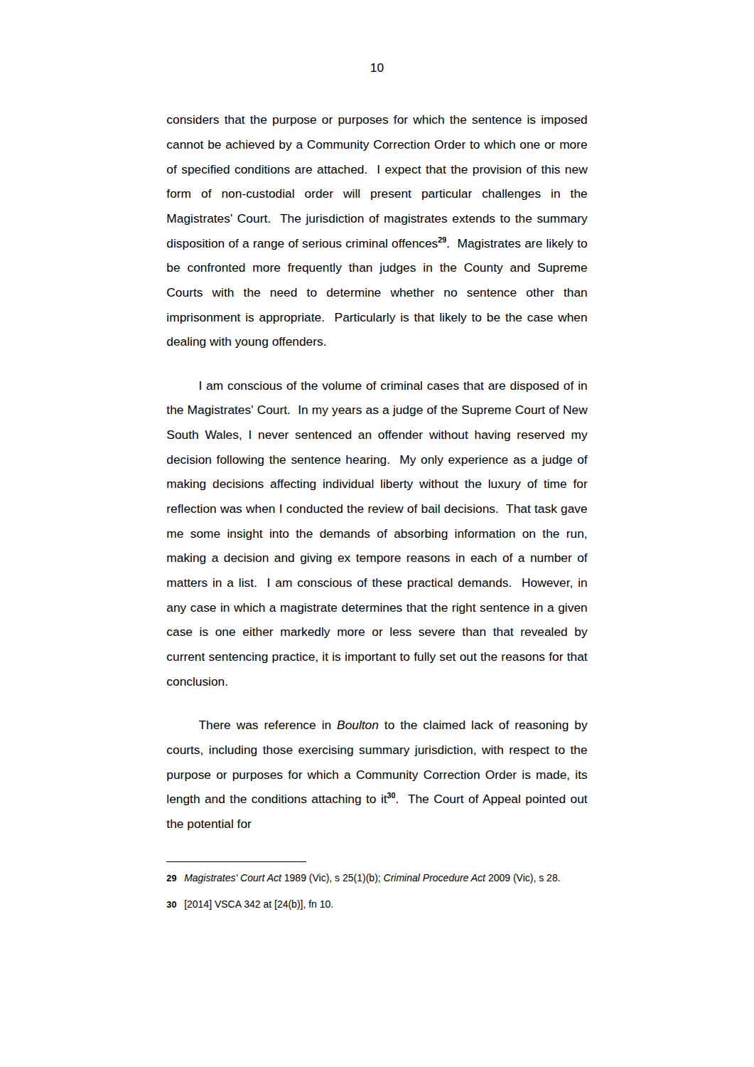10
considers that the purpose or purposes for which the sentence is imposed cannot be achieved by a Community Correction Order to which one or more of specified conditions are attached. I expect that the provision of this new form of non-custodial order will present particular challenges in the Magistrates' Court. The jurisdiction of magistrates extends to the summary disposition of a range of serious criminal offences29. Magistrates are likely to be confronted more frequently than judges in the County and Supreme Courts with the need to determine whether no sentence other than imprisonment is appropriate. Particularly is that likely to be the case when dealing with young offenders.
I am conscious of the volume of criminal cases that are disposed of in the Magistrates' Court. In my years as a judge of the Supreme Court of New South Wales, I never sentenced an offender without having reserved my decision following the sentence hearing. My only experience as a judge of making decisions affecting individual liberty without the luxury of time for reflection was when I conducted the review of bail decisions. That task gave me some insight into the demands of absorbing information on the run, making a decision and giving ex tempore reasons in each of a number of matters in a list. I am conscious of these practical demands. However, in any case in which a magistrate determines that the right sentence in a given case is one either markedly more or less severe than that revealed by current sentencing practice, it is important to fully set out the reasons for that conclusion.
There was reference in Boulton to the claimed lack of reasoning by courts, including those exercising summary jurisdiction, with respect to the purpose or purposes for which a Community Correction Order is made, its length and the conditions attaching to it30. The Court of Appeal pointed out the potential for
29
Magistrates' Court Act 1989 (Vic), s 25(1)(b); Criminal Procedure Act 2009 (Vic), s 28.
30
[2014] VSCA 342 at [24(b)], fn 10.